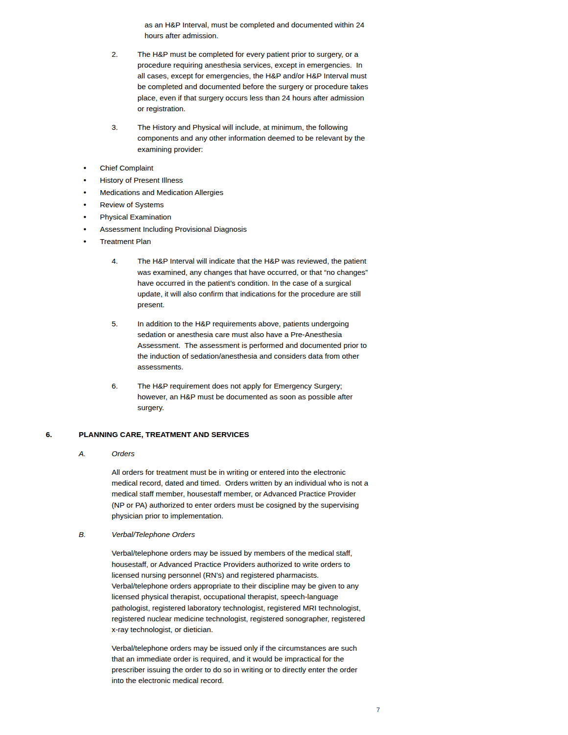as an H&P Interval, must be completed and documented within 24 hours after admission.
2.
The H&P must be completed for every patient prior to surgery, or a procedure requiring anesthesia services, except in emergencies. In all cases, except for emergencies, the H&P and/or H&P Interval must be completed and documented before the surgery or procedure takes place, even if that surgery occurs less than 24 hours after admission or registration.
3.
The History and Physical will include, at minimum, the following components and any other information deemed to be relevant by the examining provider:
Chief Complaint
History of Present Illness
Medications and Medication Allergies
Review of Systems
Physical Examination
Assessment Including Provisional Diagnosis
Treatment Plan
4.
The H&P Interval will indicate that the H&P was reviewed, the patient was examined, any changes that have occurred, or that “no changes” have occurred in the patient’s condition. In the case of a surgical update, it will also confirm that indications for the procedure are still present.
5.
In addition to the H&P requirements above, patients undergoing sedation or anesthesia care must also have a Pre-Anesthesia Assessment. The assessment is performed and documented prior to the induction of sedation/anesthesia and considers data from other assessments.
6.
The H&P requirement does not apply for Emergency Surgery; however, an H&P must be documented as soon as possible after surgery.
6.
PLANNING CARE, TREATMENT AND SERVICES
A.
Orders
All orders for treatment must be in writing or entered into the electronic medical record, dated and timed. Orders written by an individual who is not a medical staff member, housestaff member, or Advanced Practice Provider (NP or PA) authorized to enter orders must be cosigned by the supervising physician prior to implementation.
B.
Verbal/Telephone Orders
Verbal/telephone orders may be issued by members of the medical staff, housestaff, or Advanced Practice Providers authorized to write orders to licensed nursing personnel (RN’s) and registered pharmacists. Verbal/telephone orders appropriate to their discipline may be given to any licensed physical therapist, occupational therapist, speech-language pathologist, registered laboratory technologist, registered MRI technologist, registered nuclear medicine technologist, registered sonographer, registered x-ray technologist, or dietician.
Verbal/telephone orders may be issued only if the circumstances are such that an immediate order is required, and it would be impractical for the prescriber issuing the order to do so in writing or to directly enter the order into the electronic medical record.
7